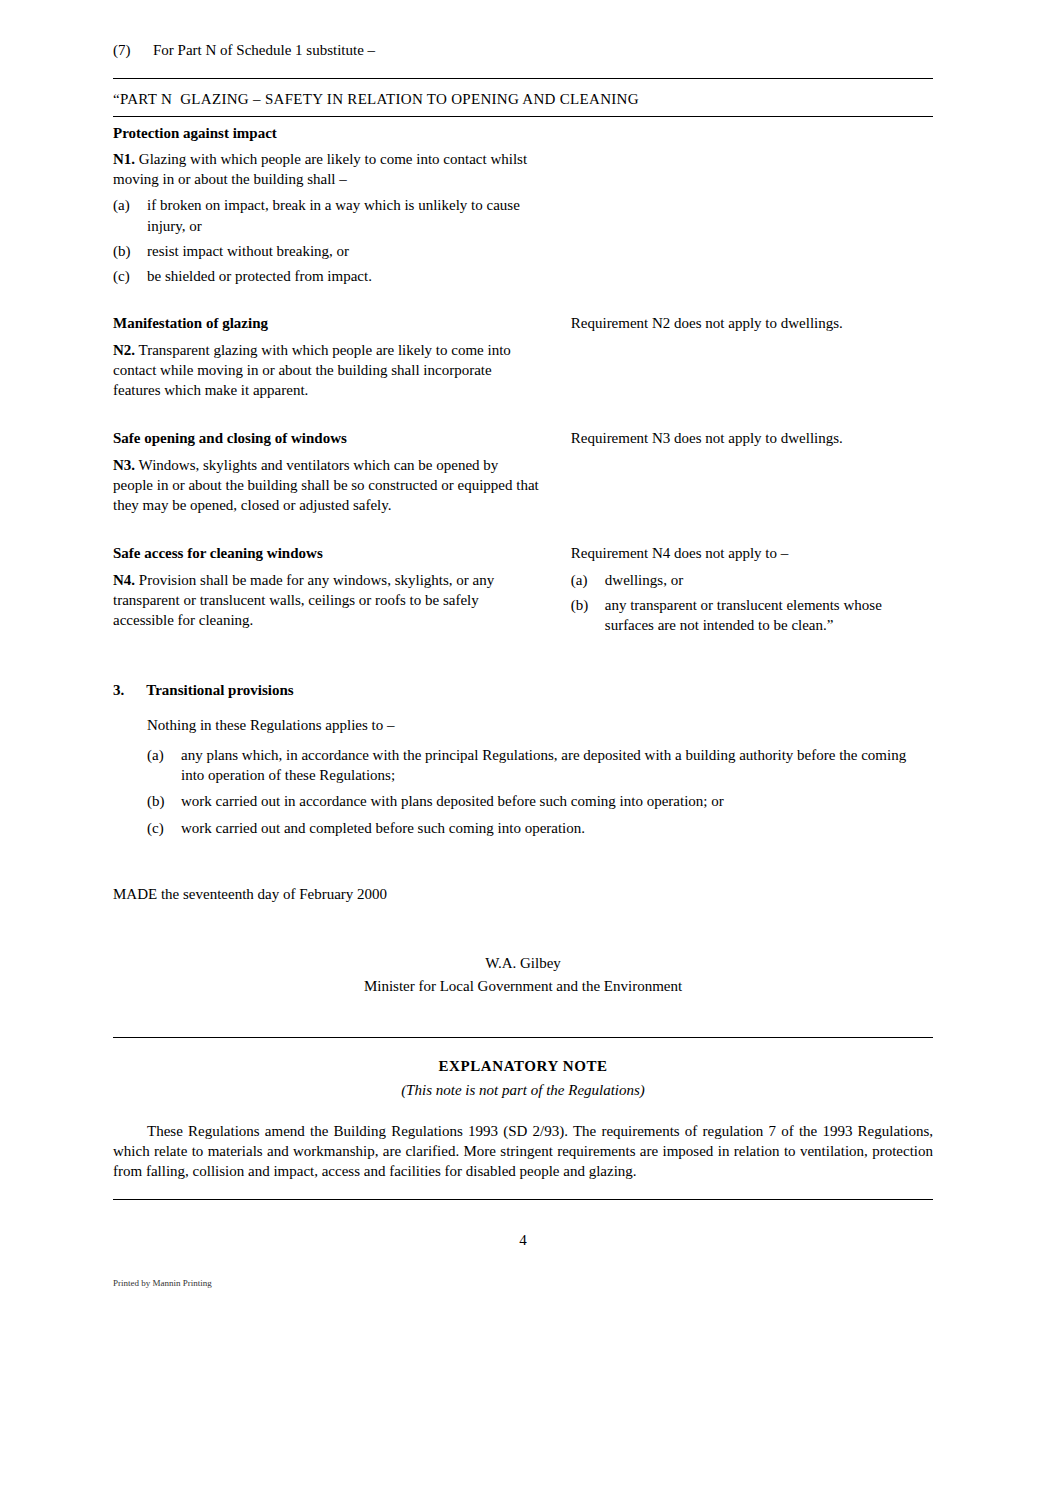(7) For Part N of Schedule 1 substitute –
“PART N GLAZING – SAFETY IN RELATION TO OPENING AND CLEANING
Protection against impact
N1. Glazing with which people are likely to come into contact whilst moving in or about the building shall –
(a) if broken on impact, break in a way which is unlikely to cause injury, or
(b) resist impact without breaking, or
(c) be shielded or protected from impact.
Manifestation of glazing
N2. Transparent glazing with which people are likely to come into contact while moving in or about the building shall incorporate features which make it apparent.
Requirement N2 does not apply to dwellings.
Safe opening and closing of windows
N3. Windows, skylights and ventilators which can be opened by people in or about the building shall be so constructed or equipped that they may be opened, closed or adjusted safely.
Requirement N3 does not apply to dwellings.
Safe access for cleaning windows
N4. Provision shall be made for any windows, skylights, or any transparent or translucent walls, ceilings or roofs to be safely accessible for cleaning.
Requirement N4 does not apply to –
(a) dwellings, or
(b) any transparent or translucent elements whose surfaces are not intended to be clean.”
3. Transitional provisions
Nothing in these Regulations applies to –
(a) any plans which, in accordance with the principal Regulations, are deposited with a building authority before the coming into operation of these Regulations;
(b) work carried out in accordance with plans deposited before such coming into operation; or
(c) work carried out and completed before such coming into operation.
MADE the seventeenth day of February 2000
W.A. Gilbey
Minister for Local Government and the Environment
EXPLANATORY NOTE
(This note is not part of the Regulations)
These Regulations amend the Building Regulations 1993 (SD 2/93). The requirements of regulation 7 of the 1993 Regulations, which relate to materials and workmanship, are clarified. More stringent requirements are imposed in relation to ventilation, protection from falling, collision and impact, access and facilities for disabled people and glazing.
4
Printed by Mannin Printing